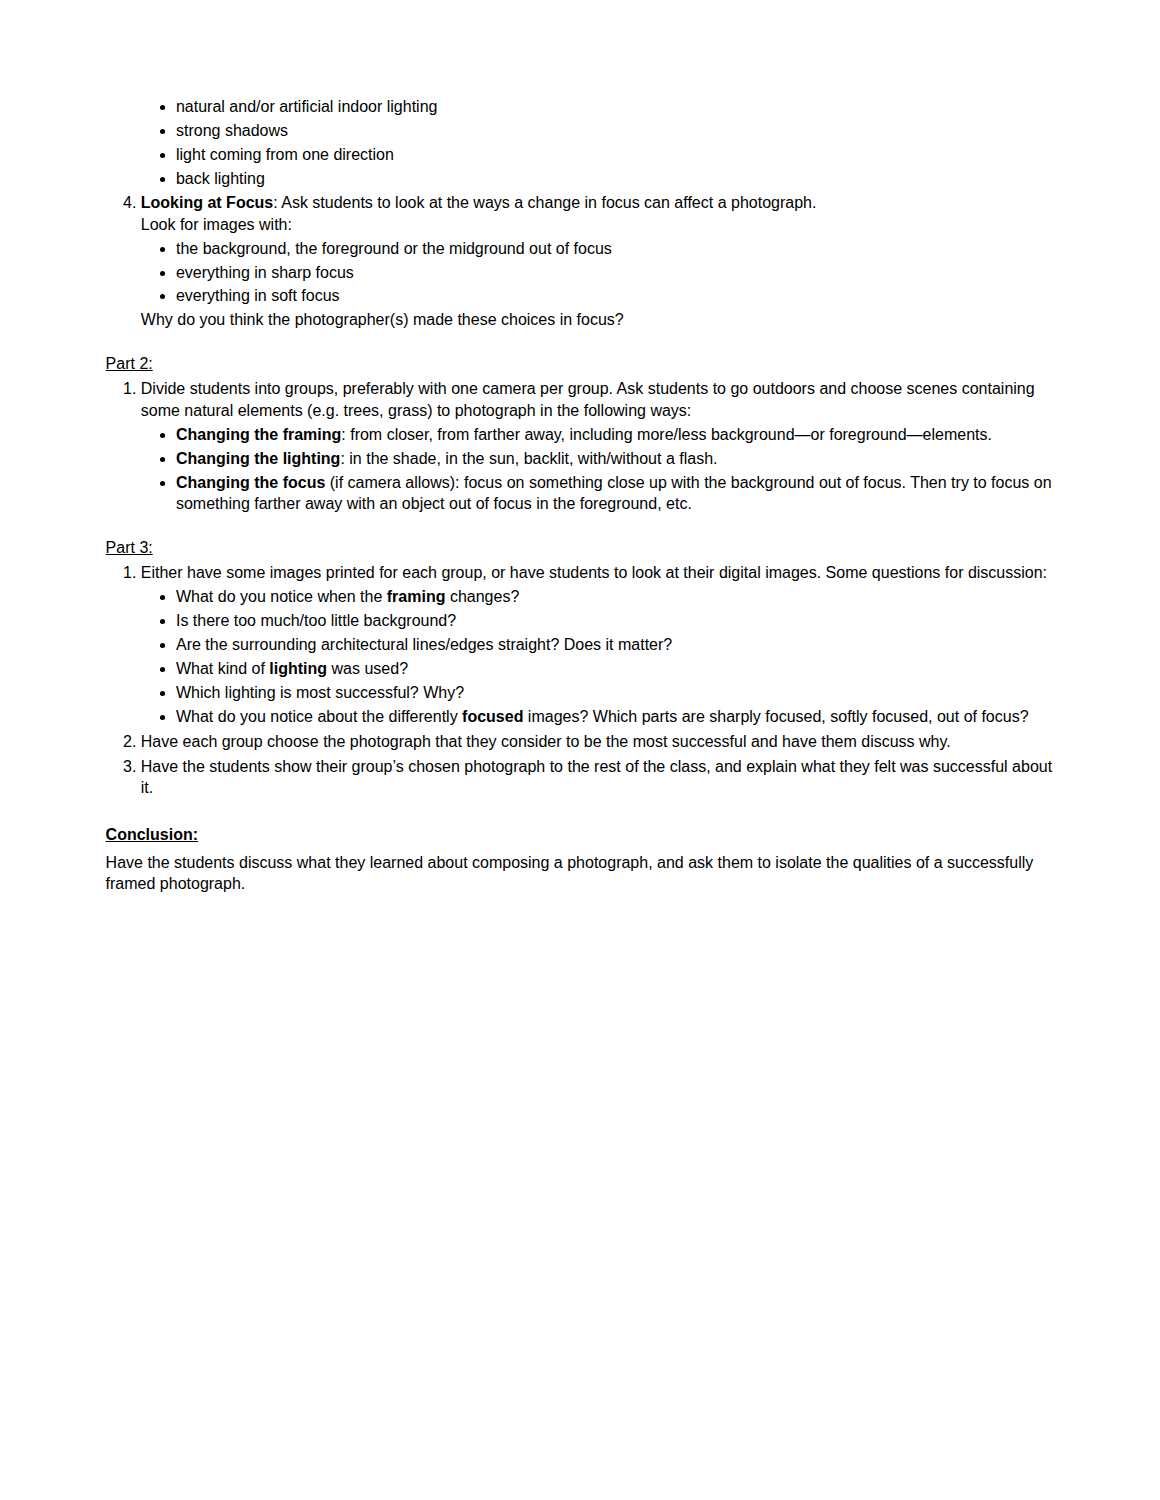natural and/or artificial indoor lighting
strong shadows
light coming from one direction
back lighting
Looking at Focus: Ask students to look at the ways a change in focus can affect a photograph.
Look for images with:
the background, the foreground or the midground out of focus
everything in sharp focus
everything in soft focus
Why do you think the photographer(s) made these choices in focus?
Part 2:
Divide students into groups, preferably with one camera per group. Ask students to go outdoors and choose scenes containing some natural elements (e.g. trees, grass) to photograph in the following ways:
Changing the framing: from closer, from farther away, including more/less background—or foreground—elements.
Changing the lighting: in the shade, in the sun, backlit, with/without a flash.
Changing the focus (if camera allows): focus on something close up with the background out of focus. Then try to focus on something farther away with an object out of focus in the foreground, etc.
Part 3:
Either have some images printed for each group, or have students to look at their digital images. Some questions for discussion:
What do you notice when the framing changes?
Is there too much/too little background?
Are the surrounding architectural lines/edges straight? Does it matter?
What kind of lighting was used?
Which lighting is most successful? Why?
What do you notice about the differently focused images? Which parts are sharply focused, softly focused, out of focus?
Have each group choose the photograph that they consider to be the most successful and have them discuss why.
Have the students show their group’s chosen photograph to the rest of the class, and explain what they felt was successful about it.
Conclusion:
Have the students discuss what they learned about composing a photograph, and ask them to isolate the qualities of a successfully framed photograph.